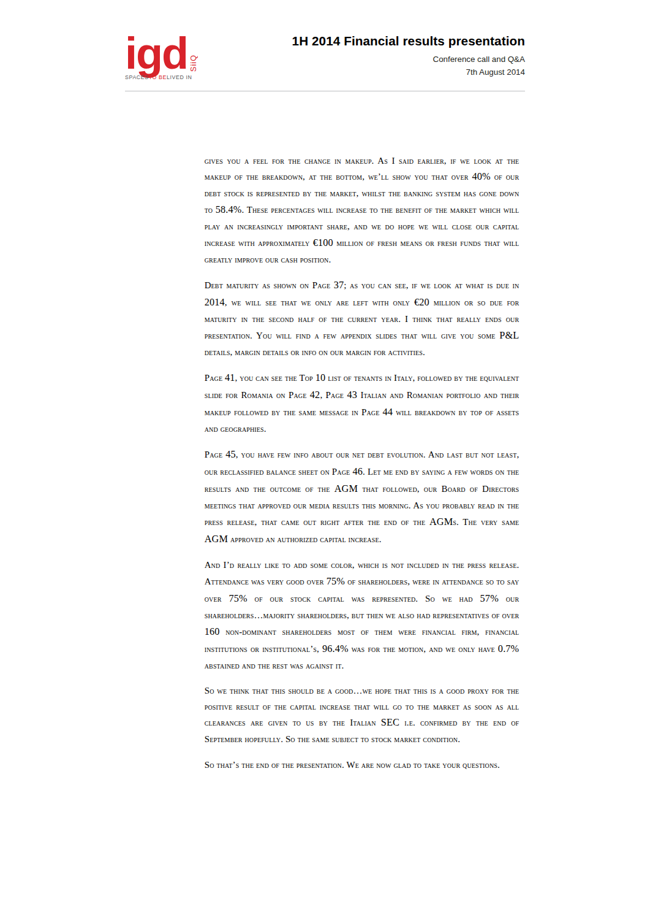igd SiiQ
SPACESTO BELIVED IN
1H 2014 Financial results presentation
Conference call and Q&A
7th August 2014
gives you a feel for the change in makeup. As I said earlier, if we look at the makeup of the breakdown, at the bottom, we’ll show you that over 40% of our debt stock is represented by the market, whilst the banking system has gone down to 58.4%. These percentages will increase to the benefit of the market which will play an increasingly important share, and we do hope we will close our capital increase with approximately €100 million of fresh means or fresh funds that will greatly improve our cash position.
Debt maturity as shown on Page 37; as you can see, if we look at what is due in 2014, we will see that we only are left with only €20 million or so due for maturity in the second half of the current year. I think that really ends our presentation. You will find a few appendix slides that will give you some P&L details, margin details or info on our margin for activities.
Page 41, you can see the Top 10 list of tenants in Italy, followed by the equivalent slide for Romania on Page 42, Page 43 Italian and Romanian portfolio and their makeup followed by the same message in Page 44 will breakdown by top of assets and geographies.
Page 45, you have few info about our net debt evolution. And last but not least, our reclassified balance sheet on Page 46. Let me end by saying a few words on the results and the outcome of the AGM that followed, our Board of Directors meetings that approved our media results this morning. As you probably read in the press release, that came out right after the end of the AGMs. The very same AGM approved an authorized capital increase.
And I’d really like to add some color, which is not included in the press release. Attendance was very good over 75% of shareholders, were in attendance so to say over 75% of our stock capital was represented. So we had 57% our shareholders…majority shareholders, but then we also had representatives of over 160 non-dominant shareholders most of them were financial firm, financial institutions or institutional’s, 96.4% was for the motion, and we only have 0.7% abstained and the rest was against it.
So we think that this should be a good…we hope that this is a good proxy for the positive result of the capital increase that will go to the market as soon as all clearances are given to us by the Italian SEC i.e. confirmed by the end of September hopefully. So the same subject to stock market condition.
So that’s the end of the presentation. We are now glad to take your questions.